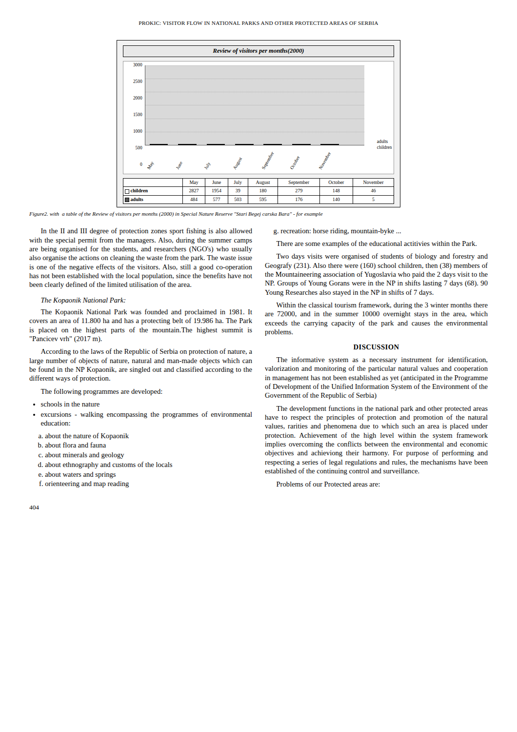PROKIC: VISITOR FLOW IN NATIONAL PARKS AND OTHER PROTECTED AREAS OF SERBIA
Review of visitors per months(2000)
3000 2500 2000 1500 1000 500 0
May June July August September October November
adults
children
| | May | June | July | August | September | October | November |
| --- | --- | --- | --- | --- | --- | --- | --- |
| children | 2827 | 1954 | 39 | 180 | 279 | 148 | 46 |
| adults | 484 | 577 | 503 | 595 | 176 | 140 | 5 |
Figure2. with a table of the Review of visitors per months (2000) in Special Nature Reserve "Stari Begej carska Bara" - for example
In the II and III degree of protection zones sport fishing is also allowed with the special permit from the managers. Also, during the summer camps are being organised for the students, and researchers (NGO's) who usually also organise the actions on cleaning the waste from the park. The waste issue is one of the negative effects of the visitors. Also, still a good co-operation has not been established with the local population, since the benefits have not been clearly defined of the limited utilisation of the area.
The Kopaonik National Park:
The Kopaonik National Park was founded and proclaimed in 1981. It covers an area of 11.800 ha and has a protecting belt of 19.986 ha. The Park is placed on the highest parts of the mountain.The highest summit is "Pancicev vrh" (2017 m).
According to the laws of the Republic of Serbia on protection of nature, a large number of objects of nature, natural and man-made objects which can be found in the NP Kopaonik, are singled out and classified according to the different ways of protection.
The following programmes are developed:
schools in the nature
excursions - walking encompassing the programmes of environmental education:
about the nature of Kopaonik
about flora and fauna
about minerals and geology
about ethnography and customs of the locals
about waters and springs
orienteering and map reading
recreation: horse riding, mountain-byke ...
There are some examples of the educational actitivies within the Park.
Two days visits were organised of students of biology and forestry and Geografy (231). Also there were (160) school children, then (38) members of the Mountaineering association of Yugoslavia who paid the 2 days visit to the NP. Groups of Young Gorans were in the NP in shifts lasting 7 days (68). 90 Young Researches also stayed in the NP in shifts of 7 days.
Within the classical tourism framework, during the 3 winter months there are 72000, and in the summer 10000 overnight stays in the area, which exceeds the carrying capacity of the park and causes the environmental problems.
Discussion
The informative system as a necessary instrument for identification, valorization and monitoring of the particular natural values and cooperation in management has not been established as yet (anticipated in the Programme of Development of the Unified Information System of the Environment of the Government of the Republic of Serbia)
The development functions in the national park and other protected areas have to respect the principles of protection and promotion of the natural values, rarities and phenomena due to which such an area is placed under protection. Achievement of the high level within the system framework implies overcoming the conflicts between the environmental and economic objectives and achieviong their harmony. For purpose of performing and respecting a series of legal regulations and rules, the mechanisms have been established of the continuing control and surveillance.
Problems of our Protected areas are:
404